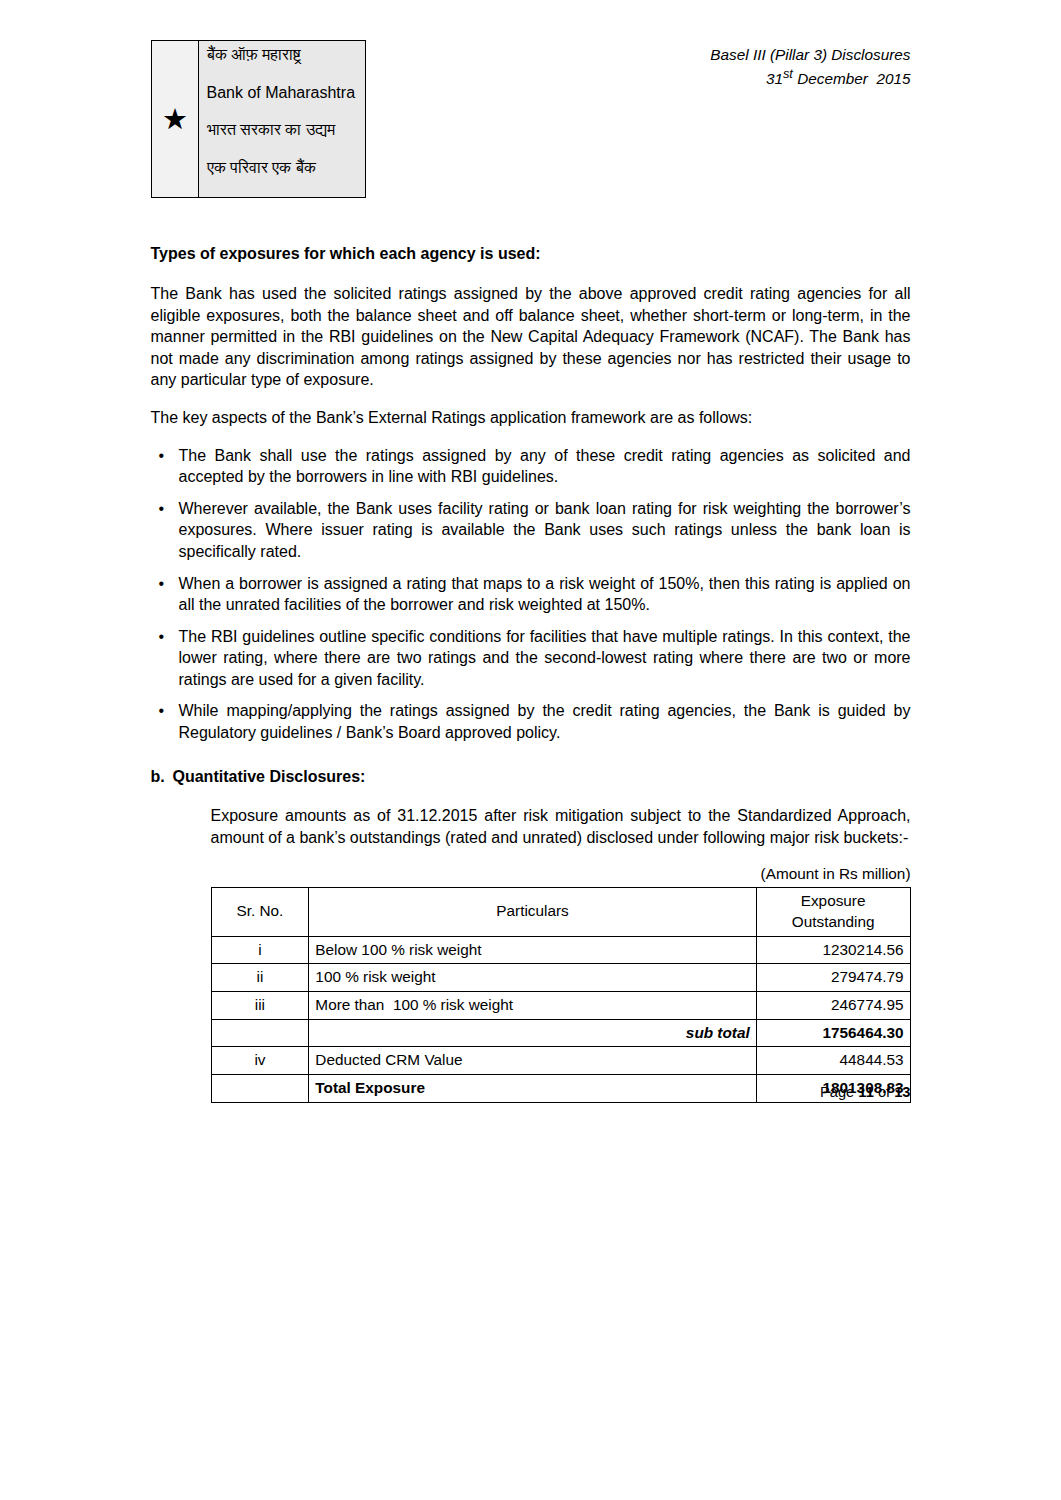★
बैंक ऑफ़ महाराष्ट्र
Bank of Maharashtra
भारत सरकार का उद्यम
एक परिवार एक बैंक
Basel III (Pillar 3) Disclosures
31st December 2015
Types of exposures for which each agency is used:
The Bank has used the solicited ratings assigned by the above approved credit rating agencies for all eligible exposures, both the balance sheet and off balance sheet, whether short-term or long-term, in the manner permitted in the RBI guidelines on the New Capital Adequacy Framework (NCAF). The Bank has not made any discrimination among ratings assigned by these agencies nor has restricted their usage to any particular type of exposure.
The key aspects of the Bank’s External Ratings application framework are as follows:
The Bank shall use the ratings assigned by any of these credit rating agencies as solicited and accepted by the borrowers in line with RBI guidelines.
Wherever available, the Bank uses facility rating or bank loan rating for risk weighting the borrower’s exposures. Where issuer rating is available the Bank uses such ratings unless the bank loan is specifically rated.
When a borrower is assigned a rating that maps to a risk weight of 150%, then this rating is applied on all the unrated facilities of the borrower and risk weighted at 150%.
The RBI guidelines outline specific conditions for facilities that have multiple ratings. In this context, the lower rating, where there are two ratings and the second-lowest rating where there are two or more ratings are used for a given facility.
While mapping/applying the ratings assigned by the credit rating agencies, the Bank is guided by Regulatory guidelines / Bank’s Board approved policy.
b. Quantitative Disclosures:
Exposure amounts as of 31.12.2015 after risk mitigation subject to the Standardized Approach, amount of a bank’s outstandings (rated and unrated) disclosed under following major risk buckets:-
(Amount in Rs million)
| Sr. No. | Particulars | Exposure Outstanding |
| --- | --- | --- |
| i | Below 100 % risk weight | 1230214.56 |
| ii | 100 % risk weight | 279474.79 |
| iii | More than 100 % risk weight | 246774.95 |
| | sub total | 1756464.30 |
| iv | Deducted CRM Value | 44844.53 |
| | Total Exposure | 1801308.83 |
Page 11 of 13